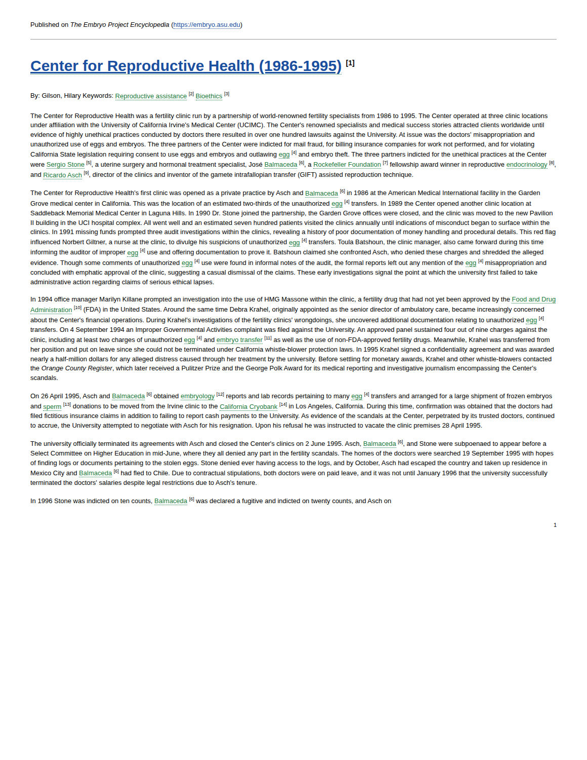Published on The Embryo Project Encyclopedia (https://embryo.asu.edu)
Center for Reproductive Health (1986-1995) [1]
By: Gilson, Hilary Keywords: Reproductive assistance [2] Bioethics [3]
The Center for Reproductive Health was a fertility clinic run by a partnership of world-renowned fertility specialists from 1986 to 1995. The Center operated at three clinic locations under affiliation with the University of California Irvine's Medical Center (UCIMC). The Center's renowned specialists and medical success stories attracted clients worldwide until evidence of highly unethical practices conducted by doctors there resulted in over one hundred lawsuits against the University. At issue was the doctors' misappropriation and unauthorized use of eggs and embryos. The three partners of the Center were indicted for mail fraud, for billing insurance companies for work not performed, and for violating California State legislation requiring consent to use eggs and embryos and outlawing egg [4] and embryo theft. The three partners indicted for the unethical practices at the Center were Sergio Stone [5], a uterine surgery and hormonal treatment specialist, José Balmaceda [6], a Rockefeller Foundation [7] fellowship award winner in reproductive endocrinology [8], and Ricardo Asch [9], director of the clinics and inventor of the gamete intrafallopian transfer (GIFT) assisted reproduction technique.
The Center for Reproductive Health's first clinic was opened as a private practice by Asch and Balmaceda [6] in 1986 at the American Medical International facility in the Garden Grove medical center in California. This was the location of an estimated two-thirds of the unauthorized egg [4] transfers. In 1989 the Center opened another clinic location at Saddleback Memorial Medical Center in Laguna Hills. In 1990 Dr. Stone joined the partnership, the Garden Grove offices were closed, and the clinic was moved to the new Pavilion II building in the UCI hospital complex. All went well and an estimated seven hundred patients visited the clinics annually until indications of misconduct began to surface within the clinics. In 1991 missing funds prompted three audit investigations within the clinics, revealing a history of poor documentation of money handling and procedural details. This red flag influenced Norbert Giltner, a nurse at the clinic, to divulge his suspicions of unauthorized egg [4] transfers. Toula Batshoun, the clinic manager, also came forward during this time informing the auditor of improper egg [4] use and offering documentation to prove it. Batshoun claimed she confronted Asch, who denied these charges and shredded the alleged evidence. Though some comments of unauthorized egg [4] use were found in informal notes of the audit, the formal reports left out any mention of the egg [4] misappropriation and concluded with emphatic approval of the clinic, suggesting a casual dismissal of the claims. These early investigations signal the point at which the university first failed to take administrative action regarding claims of serious ethical lapses.
In 1994 office manager Marilyn Killane prompted an investigation into the use of HMG Massone within the clinic, a fertility drug that had not yet been approved by the Food and Drug Administration [10] (FDA) in the United States. Around the same time Debra Krahel, originally appointed as the senior director of ambulatory care, became increasingly concerned about the Center's financial operations. During Krahel's investigations of the fertility clinics' wrongdoings, she uncovered additional documentation relating to unauthorized egg [4] transfers. On 4 September 1994 an Improper Governmental Activities complaint was filed against the University. An approved panel sustained four out of nine charges against the clinic, including at least two charges of unauthorized egg [4] and embryo transfer [11] as well as the use of non-FDA-approved fertility drugs. Meanwhile, Krahel was transferred from her position and put on leave since she could not be terminated under California whistle-blower protection laws. In 1995 Krahel signed a confidentiality agreement and was awarded nearly a half-million dollars for any alleged distress caused through her treatment by the university. Before settling for monetary awards, Krahel and other whistle-blowers contacted the Orange County Register, which later received a Pulitzer Prize and the George Polk Award for its medical reporting and investigative journalism encompassing the Center's scandals.
On 26 April 1995, Asch and Balmaceda [6] obtained embryology [12] reports and lab records pertaining to many egg [4] transfers and arranged for a large shipment of frozen embryos and sperm [13] donations to be moved from the Irvine clinic to the California Cryobank [14] in Los Angeles, California. During this time, confirmation was obtained that the doctors had filed fictitious insurance claims in addition to failing to report cash payments to the University. As evidence of the scandals at the Center, perpetrated by its trusted doctors, continued to accrue, the University attempted to negotiate with Asch for his resignation. Upon his refusal he was instructed to vacate the clinic premises 28 April 1995.
The university officially terminated its agreements with Asch and closed the Center's clinics on 2 June 1995. Asch, Balmaceda [6], and Stone were subpoenaed to appear before a Select Committee on Higher Education in mid-June, where they all denied any part in the fertility scandals. The homes of the doctors were searched 19 September 1995 with hopes of finding logs or documents pertaining to the stolen eggs. Stone denied ever having access to the logs, and by October, Asch had escaped the country and taken up residence in Mexico City and Balmaceda [6] had fled to Chile. Due to contractual stipulations, both doctors were on paid leave, and it was not until January 1996 that the university successfully terminated the doctors' salaries despite legal restrictions due to Asch's tenure.
In 1996 Stone was indicted on ten counts, Balmaceda [6] was declared a fugitive and indicted on twenty counts, and Asch on
1